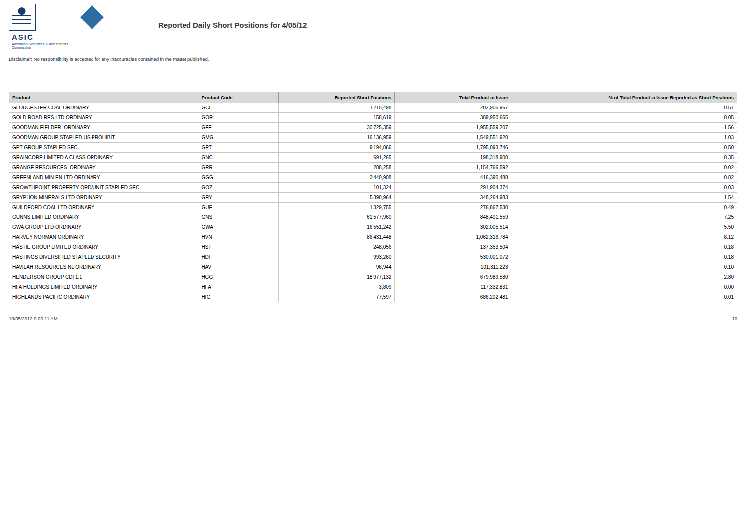ASIC
Australian Securities & Investments Commission
Reported Daily Short Positions for 4/05/12
Disclaimer: No responsibility is accepted for any inaccuracies contained in the matter published.
| Product | Product Code | Reported Short Positions | Total Product in Issue | % of Total Product in Issue Reported as Short Positions |
| --- | --- | --- | --- | --- |
| GLOUCESTER COAL ORDINARY | GCL | 1,215,498 | 202,905,967 | 0.57 |
| GOLD ROAD RES LTD ORDINARY | GOR | 158,619 | 389,950,665 | 0.05 |
| GOODMAN FIELDER. ORDINARY | GFF | 30,725,359 | 1,955,559,207 | 1.56 |
| GOODMAN GROUP STAPLED US PROHIBIT. | GMG | 16,136,959 | 1,549,551,920 | 1.03 |
| GPT GROUP STAPLED SEC. | GPT | 9,194,866 | 1,795,093,746 | 0.50 |
| GRAINCORP LIMITED A CLASS ORDINARY | GNC | 691,265 | 198,318,900 | 0.35 |
| GRANGE RESOURCES. ORDINARY | GRR | 288,258 | 1,154,766,592 | 0.02 |
| GREENLAND MIN EN LTD ORDINARY | GGG | 3,440,908 | 416,390,488 | 0.82 |
| GROWTHPOINT PROPERTY ORD/UNIT STAPLED SEC | GOZ | 101,324 | 291,904,374 | 0.03 |
| GRYPHON MINERALS LTD ORDINARY | GRY | 5,390,964 | 348,264,983 | 1.54 |
| GUILDFORD COAL LTD ORDINARY | GUF | 1,329,755 | 276,867,530 | 0.49 |
| GUNNS LIMITED ORDINARY | GNS | 61,577,960 | 848,401,559 | 7.25 |
| GWA GROUP LTD ORDINARY | GWA | 16,551,242 | 302,005,514 | 5.50 |
| HARVEY NORMAN ORDINARY | HVN | 86,431,448 | 1,062,316,784 | 8.12 |
| HASTIE GROUP LIMITED ORDINARY | HST | 248,056 | 137,353,504 | 0.18 |
| HASTINGS DIVERSIFIED STAPLED SECURITY | HDF | 993,260 | 530,001,072 | 0.18 |
| HAVILAH RESOURCES NL ORDINARY | HAV | 96,944 | 101,311,223 | 0.10 |
| HENDERSON GROUP CDI 1:1 | HGG | 18,977,132 | 679,989,580 | 2.80 |
| HFA HOLDINGS LIMITED ORDINARY | HFA | 3,809 | 117,332,831 | 0.00 |
| HIGHLANDS PACIFIC ORDINARY | HIG | 77,597 | 686,202,481 | 0.01 |
10/05/2012 9:00:11 AM 10